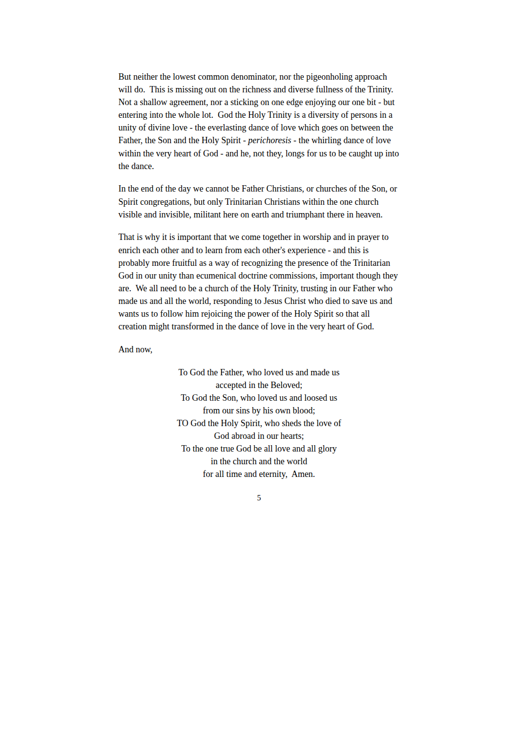But neither the lowest common denominator, nor the pigeonholing approach will do. This is missing out on the richness and diverse fullness of the Trinity. Not a shallow agreement, nor a sticking on one edge enjoying our one bit - but entering into the whole lot. God the Holy Trinity is a diversity of persons in a unity of divine love - the everlasting dance of love which goes on between the Father, the Son and the Holy Spirit - perichoresis - the whirling dance of love within the very heart of God - and he, not they, longs for us to be caught up into the dance.
In the end of the day we cannot be Father Christians, or churches of the Son, or Spirit congregations, but only Trinitarian Christians within the one church visible and invisible, militant here on earth and triumphant there in heaven.
That is why it is important that we come together in worship and in prayer to enrich each other and to learn from each other's experience - and this is probably more fruitful as a way of recognizing the presence of the Trinitarian God in our unity than ecumenical doctrine commissions, important though they are. We all need to be a church of the Holy Trinity, trusting in our Father who made us and all the world, responding to Jesus Christ who died to save us and wants us to follow him rejoicing the power of the Holy Spirit so that all creation might transformed in the dance of love in the very heart of God.
And now,
To God the Father, who loved us and made us accepted in the Beloved; To God the Son, who loved us and loosed us from our sins by his own blood; TO God the Holy Spirit, who sheds the love of God abroad in our hearts; To the one true God be all love and all glory in the church and the world for all time and eternity, Amen.
5